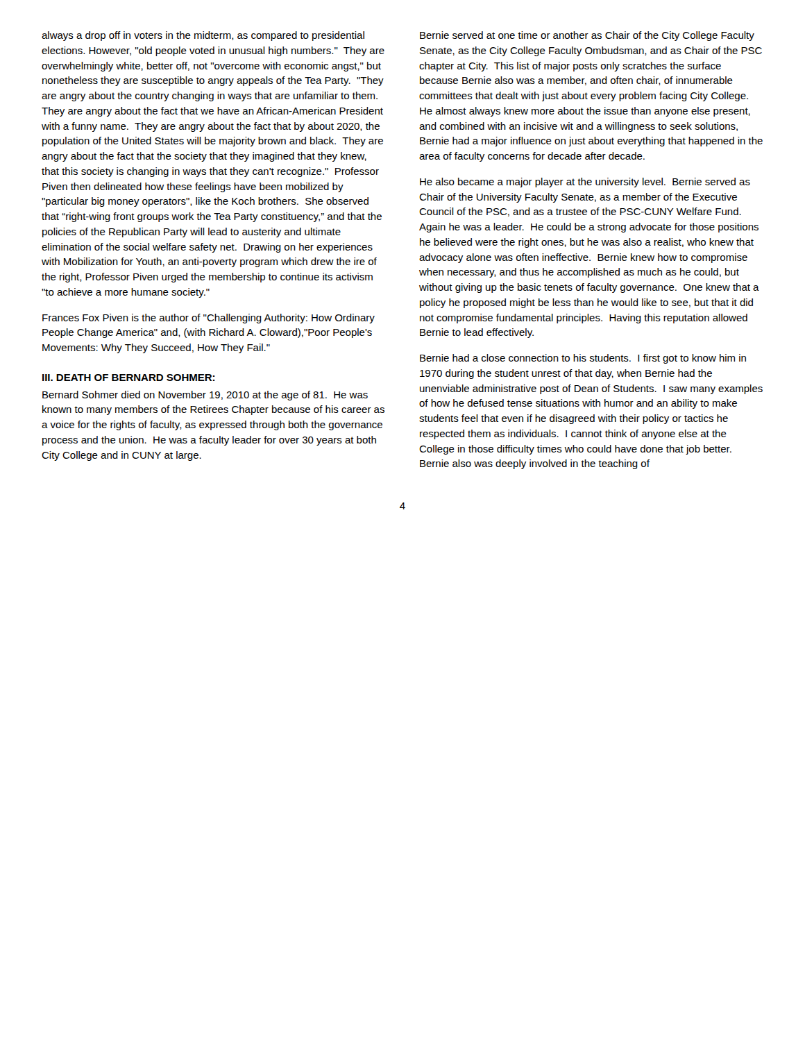always a drop off in voters in the midterm, as compared to presidential elections. However, "old people voted in unusual high numbers." They are overwhelmingly white, better off, not "overcome with economic angst," but nonetheless they are susceptible to angry appeals of the Tea Party. "They are angry about the country changing in ways that are unfamiliar to them. They are angry about the fact that we have an African-American President with a funny name. They are angry about the fact that by about 2020, the population of the United States will be majority brown and black. They are angry about the fact that the society that they imagined that they knew, that this society is changing in ways that they can't recognize." Professor Piven then delineated how these feelings have been mobilized by "particular big money operators", like the Koch brothers. She observed that “right-wing front groups work the Tea Party constituency,” and that the policies of the Republican Party will lead to austerity and ultimate elimination of the social welfare safety net. Drawing on her experiences with Mobilization for Youth, an anti-poverty program which drew the ire of the right, Professor Piven urged the membership to continue its activism "to achieve a more humane society."
Frances Fox Piven is the author of "Challenging Authority: How Ordinary People Change America" and, (with Richard A. Cloward),"Poor People's Movements: Why They Succeed, How They Fail."
III. Death of Bernard Sohmer:
Bernard Sohmer died on November 19, 2010 at the age of 81. He was known to many members of the Retirees Chapter because of his career as a voice for the rights of faculty, as expressed through both the governance process and the union. He was a faculty leader for over 30 years at both City College and in CUNY at large.
Bernie served at one time or another as Chair of the City College Faculty Senate, as the City College Faculty Ombudsman, and as Chair of the PSC chapter at City. This list of major posts only scratches the surface because Bernie also was a member, and often chair, of innumerable committees that dealt with just about every problem facing City College. He almost always knew more about the issue than anyone else present, and combined with an incisive wit and a willingness to seek solutions, Bernie had a major influence on just about everything that happened in the area of faculty concerns for decade after decade.
He also became a major player at the university level. Bernie served as Chair of the University Faculty Senate, as a member of the Executive Council of the PSC, and as a trustee of the PSC-CUNY Welfare Fund. Again he was a leader. He could be a strong advocate for those positions he believed were the right ones, but he was also a realist, who knew that advocacy alone was often ineffective. Bernie knew how to compromise when necessary, and thus he accomplished as much as he could, but without giving up the basic tenets of faculty governance. One knew that a policy he proposed might be less than he would like to see, but that it did not compromise fundamental principles. Having this reputation allowed Bernie to lead effectively.
Bernie had a close connection to his students. I first got to know him in 1970 during the student unrest of that day, when Bernie had the unenviable administrative post of Dean of Students. I saw many examples of how he defused tense situations with humor and an ability to make students feel that even if he disagreed with their policy or tactics he respected them as individuals. I cannot think of anyone else at the College in those difficulty times who could have done that job better. Bernie also was deeply involved in the teaching of
4